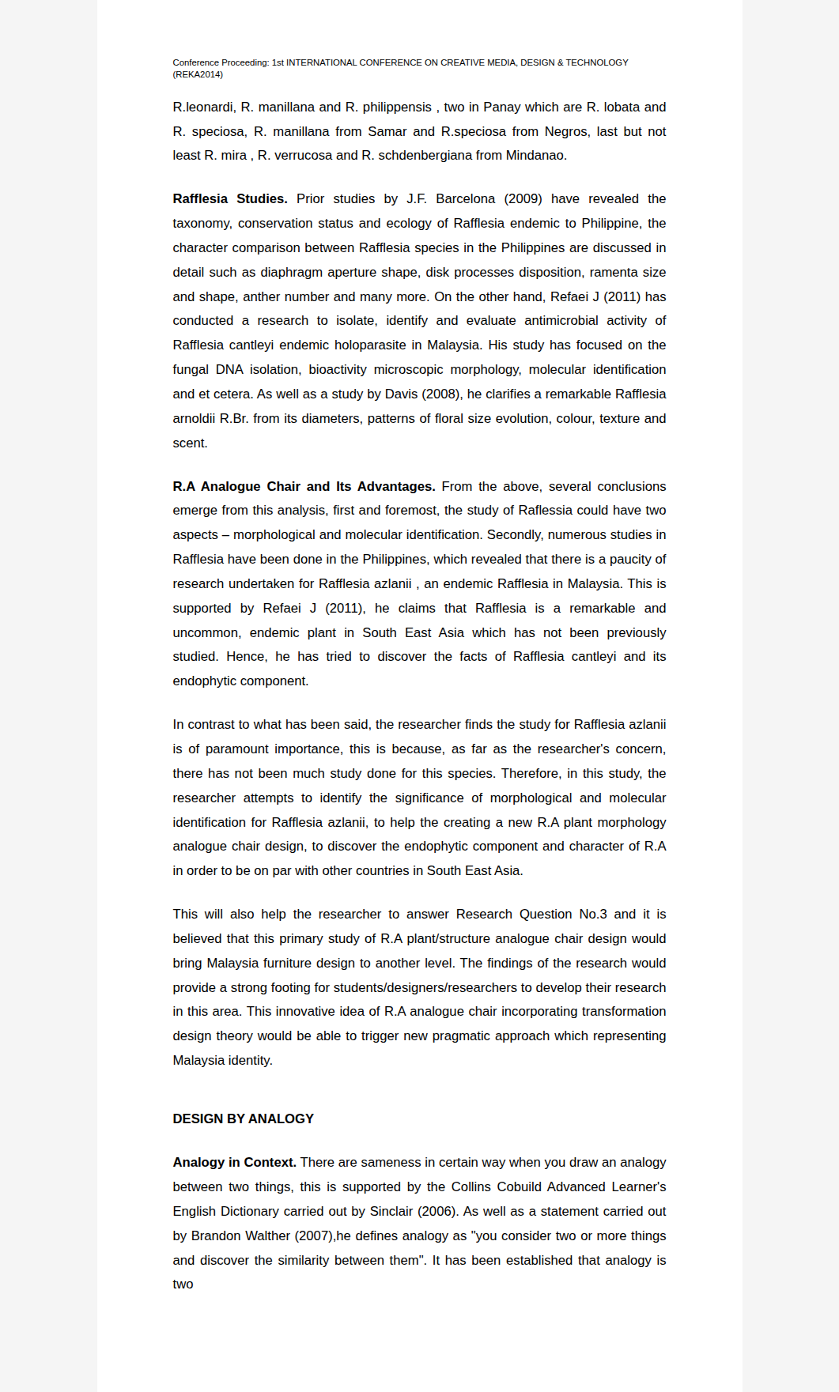Conference Proceeding: 1st INTERNATIONAL CONFERENCE ON CREATIVE MEDIA, DESIGN & TECHNOLOGY (REKA2014)
R.leonardi, R. manillana and R. philippensis , two in Panay which are R. lobata and R. speciosa, R. manillana from Samar and R.speciosa from Negros, last but not least R. mira , R. verrucosa and R. schdenbergiana from Mindanao.
Rafflesia Studies. Prior studies by J.F. Barcelona (2009) have revealed the taxonomy, conservation status and ecology of Rafflesia endemic to Philippine, the character comparison between Rafflesia species in the Philippines are discussed in detail such as diaphragm aperture shape, disk processes disposition, ramenta size and shape, anther number and many more. On the other hand, Refaei J (2011) has conducted a research to isolate, identify and evaluate antimicrobial activity of Rafflesia cantleyi endemic holoparasite in Malaysia. His study has focused on the fungal DNA isolation, bioactivity microscopic morphology, molecular identification and et cetera. As well as a study by Davis (2008), he clarifies a remarkable Rafflesia arnoldii R.Br. from its diameters, patterns of floral size evolution, colour, texture and scent.
R.A Analogue Chair and Its Advantages. From the above, several conclusions emerge from this analysis, first and foremost, the study of Raflessia could have two aspects – morphological and molecular identification. Secondly, numerous studies in Rafflesia have been done in the Philippines, which revealed that there is a paucity of research undertaken for Rafflesia azlanii , an endemic Rafflesia in Malaysia. This is supported by Refaei J (2011), he claims that Rafflesia is a remarkable and uncommon, endemic plant in South East Asia which has not been previously studied. Hence, he has tried to discover the facts of Rafflesia cantleyi and its endophytic component.
In contrast to what has been said, the researcher finds the study for Rafflesia azlanii is of paramount importance, this is because, as far as the researcher's concern, there has not been much study done for this species. Therefore, in this study, the researcher attempts to identify the significance of morphological and molecular identification for Rafflesia azlanii, to help the creating a new R.A plant morphology analogue chair design, to discover the endophytic component and character of R.A in order to be on par with other countries in South East Asia.
This will also help the researcher to answer Research Question No.3 and it is believed that this primary study of R.A plant/structure analogue chair design would bring Malaysia furniture design to another level. The findings of the research would provide a strong footing for students/designers/researchers to develop their research in this area. This innovative idea of R.A analogue chair incorporating transformation design theory would be able to trigger new pragmatic approach which representing Malaysia identity.
DESIGN BY ANALOGY
Analogy in Context. There are sameness in certain way when you draw an analogy between two things, this is supported by the Collins Cobuild Advanced Learner's English Dictionary carried out by Sinclair (2006). As well as a statement carried out by Brandon Walther (2007),he defines analogy as "you consider two or more things and discover the similarity between them". It has been established that analogy is two